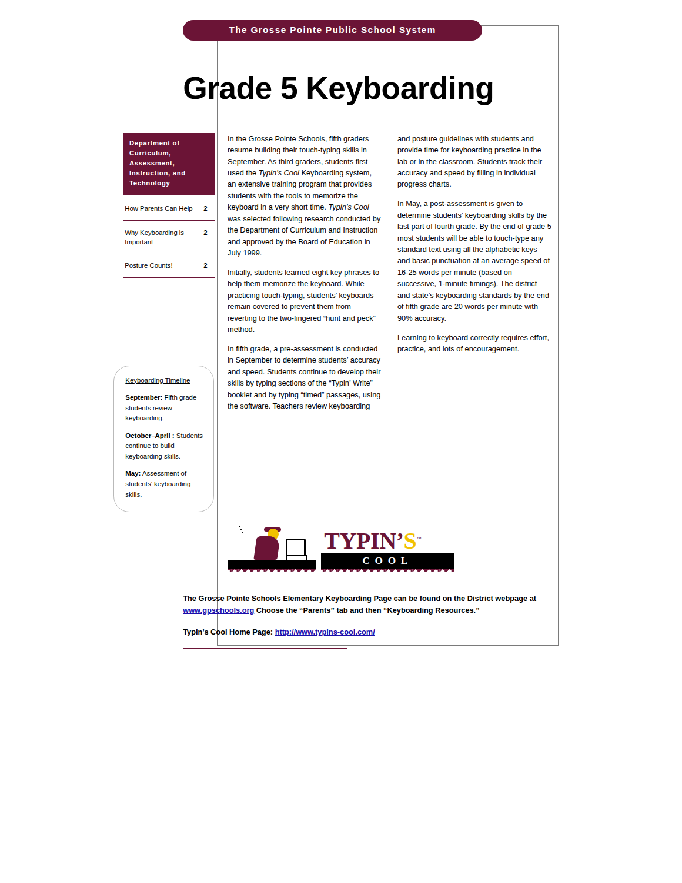The Grosse Pointe Public School System
Grade 5 Keyboarding
Department of Curriculum, Assessment, Instruction, and Technology
How Parents Can Help 2
Why Keyboarding is Important 2
Posture Counts! 2
Keyboarding Timeline
September: Fifth grade students review keyboarding.
October–April : Students continue to build keyboarding skills.
May: Assessment of students’ keyboarding skills.
In the Grosse Pointe Schools, fifth graders resume building their touch-typing skills in September. As third graders, students first used the Typin’s Cool Keyboarding system, an extensive training program that provides students with the tools to memorize the keyboard in a very short time. Typin’s Cool was selected following research conducted by the Department of Curriculum and Instruction and approved by the Board of Education in July 1999.
Initially, students learned eight key phrases to help them memorize the keyboard. While practicing touch-typing, students’ keyboards remain covered to prevent them from reverting to the two-fingered “hunt and peck” method.
In fifth grade, a pre-assessment is conducted in September to determine students’ accuracy and speed. Students continue to develop their skills by typing sections of the “Typin’ Write” booklet and by typing “timed” passages, using the software. Teachers review keyboarding
and posture guidelines with students and provide time for keyboarding practice in the lab or in the classroom. Students track their accuracy and speed by filling in individual progress charts.
In May, a post-assessment is given to determine students’ keyboarding skills by the last part of fourth grade. By the end of grade 5 most students will be able to touch-type any standard text using all the alphabetic keys and basic punctuation at an average speed of 16-25 words per minute (based on successive, 1-minute timings). The district and state’s keyboarding standards by the end of fifth grade are 20 words per minute with 90% accuracy.
Learning to keyboard correctly requires effort, practice, and lots of encouragement.
TYPIN’S™
COOL
The Grosse Pointe Schools Elementary Keyboarding Page can be found on the District webpage at www.gpschools.org Choose the “Parents” tab and then “Keyboarding Resources.”
Typin’s Cool Home Page: http://www.typins-cool.com/